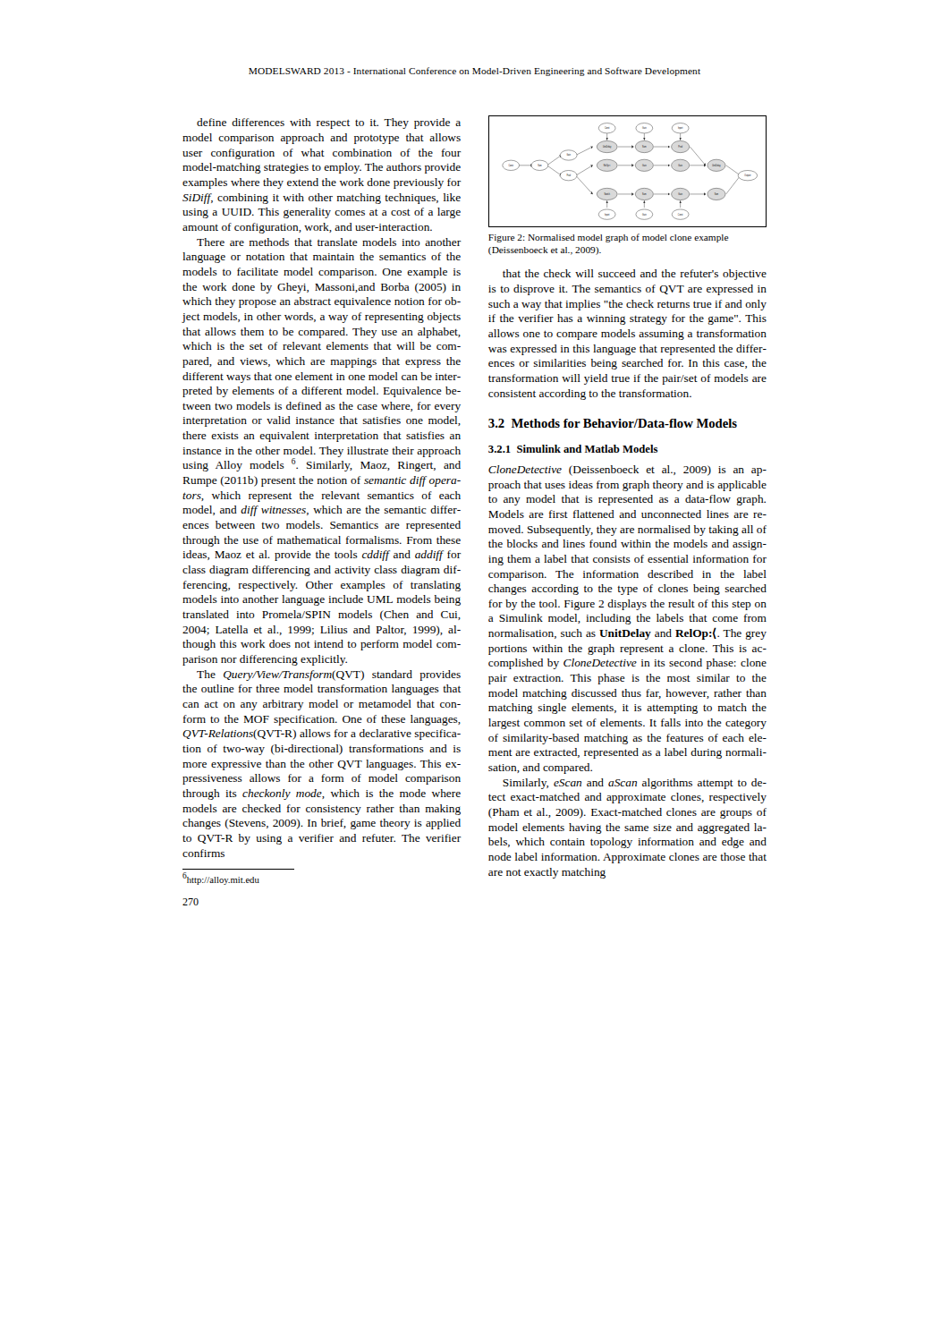MODELSWARD 2013 - International Conference on Model-Driven Engineering and Software Development
define differences with respect to it. They provide a model comparison approach and prototype that allows user configuration of what combination of the four model-matching strategies to employ. The authors provide examples where they extend the work done previously for SiDiff, combining it with other matching techniques, like using a UUID. This generality comes at a cost of a large amount of configuration, work, and user-interaction.
There are methods that translate models into another language or notation that maintain the semantics of the models to facilitate model comparison. One example is the work done by Gheyi, Massoni,and Borba (2005) in which they propose an abstract equivalence notion for object models, in other words, a way of representing objects that allows them to be compared. They use an alphabet, which is the set of relevant elements that will be compared, and views, which are mappings that express the different ways that one element in one model can be interpreted by elements of a different model. Equivalence between two models is defined as the case where, for every interpretation or valid instance that satisfies one model, there exists an equivalent interpretation that satisfies an instance in the other model. They illustrate their approach using Alloy models 6. Similarly, Maoz, Ringert, and Rumpe (2011b) present the notion of semantic diff operators, which represent the relevant semantics of each model, and diff witnesses, which are the semantic differences between two models. Semantics are represented through the use of mathematical formalisms. From these ideas, Maoz et al. provide the tools cddiff and addiff for class diagram differencing and activity class diagram differencing, respectively. Other examples of translating models into another language include UML models being translated into Promela/SPIN models (Chen and Cui, 2004; Latella et al., 1999; Lilius and Paltor, 1999), although this work does not intend to perform model comparison nor differencing explicitly.
The Query/View/Transform(QVT) standard provides the outline for three model transformation languages that can act on any arbitrary model or metamodel that conform to the MOF specification. One of these languages, QVT-Relations(QVT-R) allows for a declarative specification of two-way (bi-directional) transformations and is more expressive than the other QVT languages. This expressiveness allows for a form of model comparison through its checkonly mode, which is the mode where models are checked for consistency rather than making changes (Stevens, 2009). In brief, game theory is applied to QVT-R by using a verifier and refuter. The verifier confirms
6http://alloy.mit.edu
Const Sum Gain Prod UnitDelay RelOp:< Switch Sum Gain Sum Prod Gain Gain UnitDelay Sum Outport Const Gain Inport Inport Gain Const
Figure 2: Normalised model graph of model clone example (Deissenboeck et al., 2009).
that the check will succeed and the refuter's objective is to disprove it. The semantics of QVT are expressed in such a way that implies "the check returns true if and only if the verifier has a winning strategy for the game". This allows one to compare models assuming a transformation was expressed in this language that represented the differences or similarities being searched for. In this case, the transformation will yield true if the pair/set of models are consistent according to the transformation.
3.2 Methods for Behavior/Data-flow Models
3.2.1 Simulink and Matlab Models
CloneDetective (Deissenboeck et al., 2009) is an approach that uses ideas from graph theory and is applicable to any model that is represented as a data-flow graph. Models are first flattened and unconnected lines are removed. Subsequently, they are normalised by taking all of the blocks and lines found within the models and assigning them a label that consists of essential information for comparison. The information described in the label changes according to the type of clones being searched for by the tool. Figure 2 displays the result of this step on a Simulink model, including the labels that come from normalisation, such as UnitDelay and RelOp:⟨. The grey portions within the graph represent a clone. This is accomplished by CloneDetective in its second phase: clone pair extraction. This phase is the most similar to the model matching discussed thus far, however, rather than matching single elements, it is attempting to match the largest common set of elements. It falls into the category of similarity-based matching as the features of each element are extracted, represented as a label during normalisation, and compared.
Similarly, eScan and aScan algorithms attempt to detect exact-matched and approximate clones, respectively (Pham et al., 2009). Exact-matched clones are groups of model elements having the same size and aggregated labels, which contain topology information and edge and node label information. Approximate clones are those that are not exactly matching
270